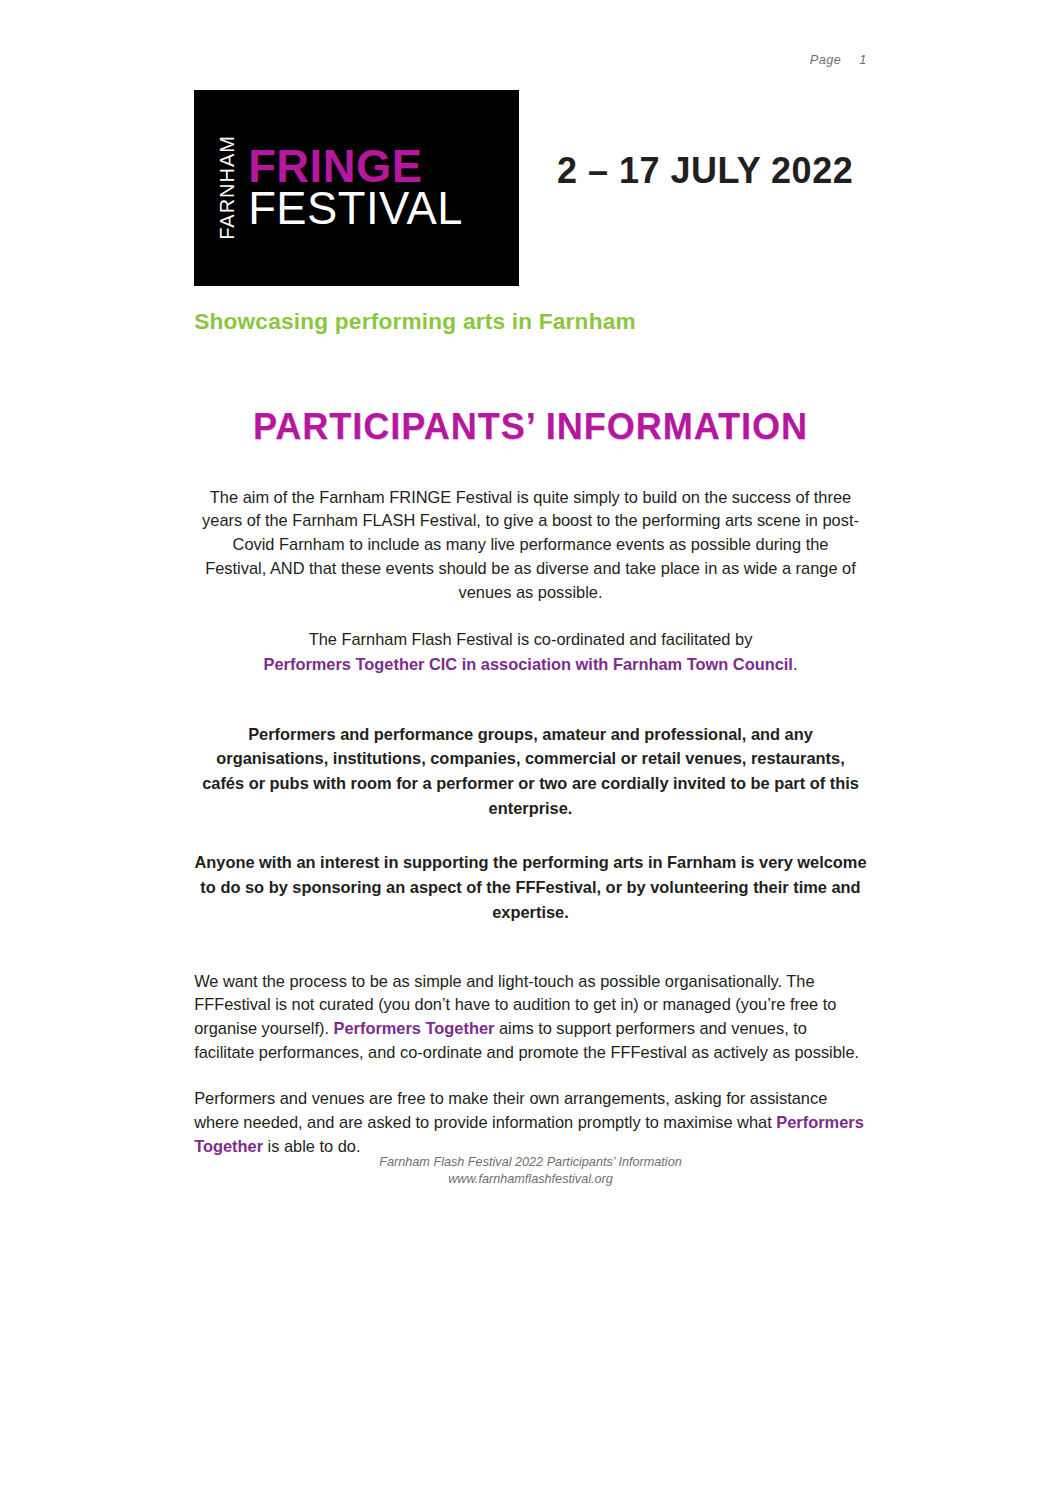Page 1
FARNHAM
FRINGE FESTIVAL
2 – 17 JULY 2022
Showcasing performing arts in Farnham
PARTICIPANTS’ INFORMATION
The aim of the Farnham FRINGE Festival is quite simply to build on the success of three years of the Farnham FLASH Festival, to give a boost to the performing arts scene in post-Covid Farnham to include as many live performance events as possible during the Festival, AND that these events should be as diverse and take place in as wide a range of venues as possible.
The Farnham Flash Festival is co-ordinated and facilitated by
Performers Together CIC in association with Farnham Town Council.
Performers and performance groups, amateur and professional, and any organisations, institutions, companies, commercial or retail venues, restaurants, cafés or pubs with room for a performer or two are cordially invited to be part of this enterprise.
Anyone with an interest in supporting the performing arts in Farnham is very welcome to do so by sponsoring an aspect of the FFFestival, or by volunteering their time and expertise.
We want the process to be as simple and light-touch as possible organisationally. The FFFestival is not curated (you don’t have to audition to get in) or managed (you’re free to organise yourself). Performers Together aims to support performers and venues, to facilitate performances, and co-ordinate and promote the FFFestival as actively as possible.
Performers and venues are free to make their own arrangements, asking for assistance where needed, and are asked to provide information promptly to maximise what Performers Together is able to do.
Farnham Flash Festival 2022 Participants’ Information
www.farnhamflashfestival.org